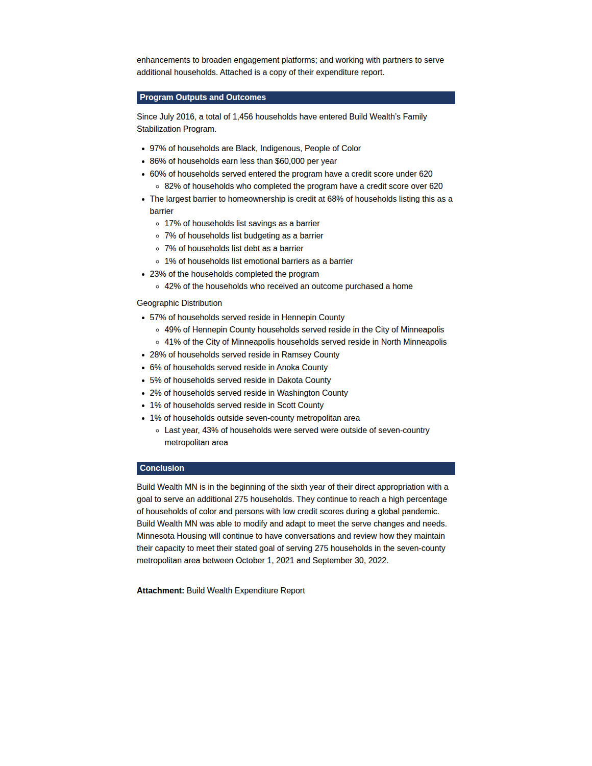enhancements to broaden engagement platforms; and working with partners to serve additional households. Attached is a copy of their expenditure report.
Program Outputs and Outcomes
Since July 2016, a total of 1,456 households have entered Build Wealth’s Family Stabilization Program.
97% of households are Black, Indigenous, People of Color
86% of households earn less than $60,000 per year
60% of households served entered the program have a credit score under 620
82% of households who completed the program have a credit score over 620
The largest barrier to homeownership is credit at 68% of households listing this as a barrier
17% of households list savings as a barrier
7% of households list budgeting as a barrier
7% of households list debt as a barrier
1% of households list emotional barriers as a barrier
23% of the households completed the program
42% of the households who received an outcome purchased a home
Geographic Distribution
57% of households served reside in Hennepin County
49% of Hennepin County households served reside in the City of Minneapolis
41% of the City of Minneapolis households served reside in North Minneapolis
28% of households served reside in Ramsey County
6% of households served reside in Anoka County
5% of households served reside in Dakota County
2% of households served reside in Washington County
1% of households served reside in Scott County
1% of households outside seven-county metropolitan area
Last year, 43% of households were served were outside of seven-country metropolitan area
Conclusion
Build Wealth MN is in the beginning of the sixth year of their direct appropriation with a goal to serve an additional 275 households. They continue to reach a high percentage of households of color and persons with low credit scores during a global pandemic. Build Wealth MN was able to modify and adapt to meet the serve changes and needs. Minnesota Housing will continue to have conversations and review how they maintain their capacity to meet their stated goal of serving 275 households in the seven-county metropolitan area between October 1, 2021 and September 30, 2022.
Attachment: Build Wealth Expenditure Report